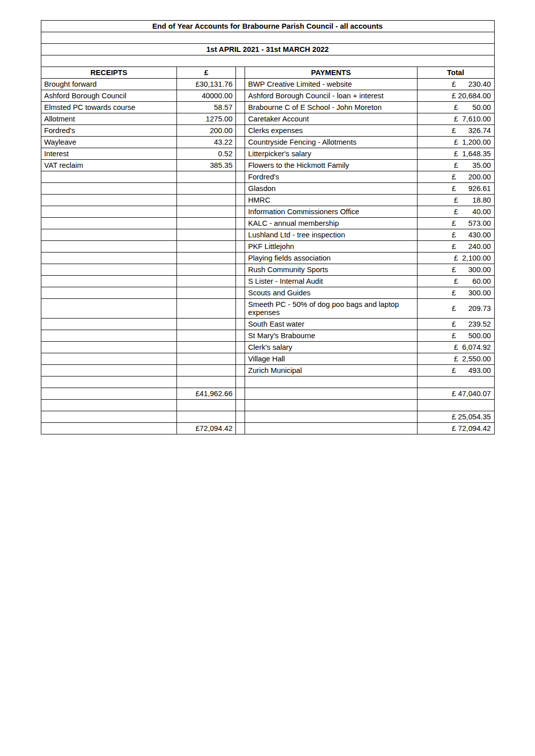| End of Year Accounts for Brabourne Parish Council - all accounts |
| 1st APRIL 2021 - 31st MARCH 2022 |
| RECEIPTS | £ | | PAYMENTS | Total |
| Brought forward | £30,131.76 | | BWP Creative Limited - website | £ 230.40 |
| Ashford Borough Council | 40000.00 | | Ashford Borough Council - loan + interest | £ 20,684.00 |
| Elmsted PC towards course | 58.57 | | Brabourne C of E School - John Moreton | £ 50.00 |
| Allotment | 1275.00 | | Caretaker Account | £ 7,610.00 |
| Fordred's | 200.00 | | Clerks expenses | £ 326.74 |
| Wayleave | 43.22 | | Countryside Fencing - Allotments | £ 1,200.00 |
| Interest | 0.52 | | Litterpicker's salary | £ 1,648.35 |
| VAT reclaim | 385.35 | | Flowers to the Hickmott Family | £ 35.00 |
| | | | Fordred's | £ 200.00 |
| | | | Glasdon | £ 926.61 |
| | | | HMRC | £ 18.80 |
| | | | Information Commissioners Office | £ 40.00 |
| | | | KALC - annual membership | £ 573.00 |
| | | | Lushland Ltd - tree inspection | £ 430.00 |
| | | | PKF Littlejohn | £ 240.00 |
| | | | Playing fields association | £ 2,100.00 |
| | | | Rush Community Sports | £ 300.00 |
| | | | S Lister - Internal Audit | £ 60.00 |
| | | | Scouts and Guides | £ 300.00 |
| | | | Smeeth PC - 50% of dog poo bags and laptop expenses | £ 209.73 |
| | | | South East water | £ 239.52 |
| | | | St Mary's Brabourne | £ 500.00 |
| | | | Clerk's salary | £ 6,074.92 |
| | | | Village Hall | £ 2,550.00 |
| | | | Zurich Municipal | £ 493.00 |
| | £41,962.66 | | | £ 47,040.07 |
| | | | | £ 25,054.35 |
| | £72,094.42 | | | £ 72,094.42 |